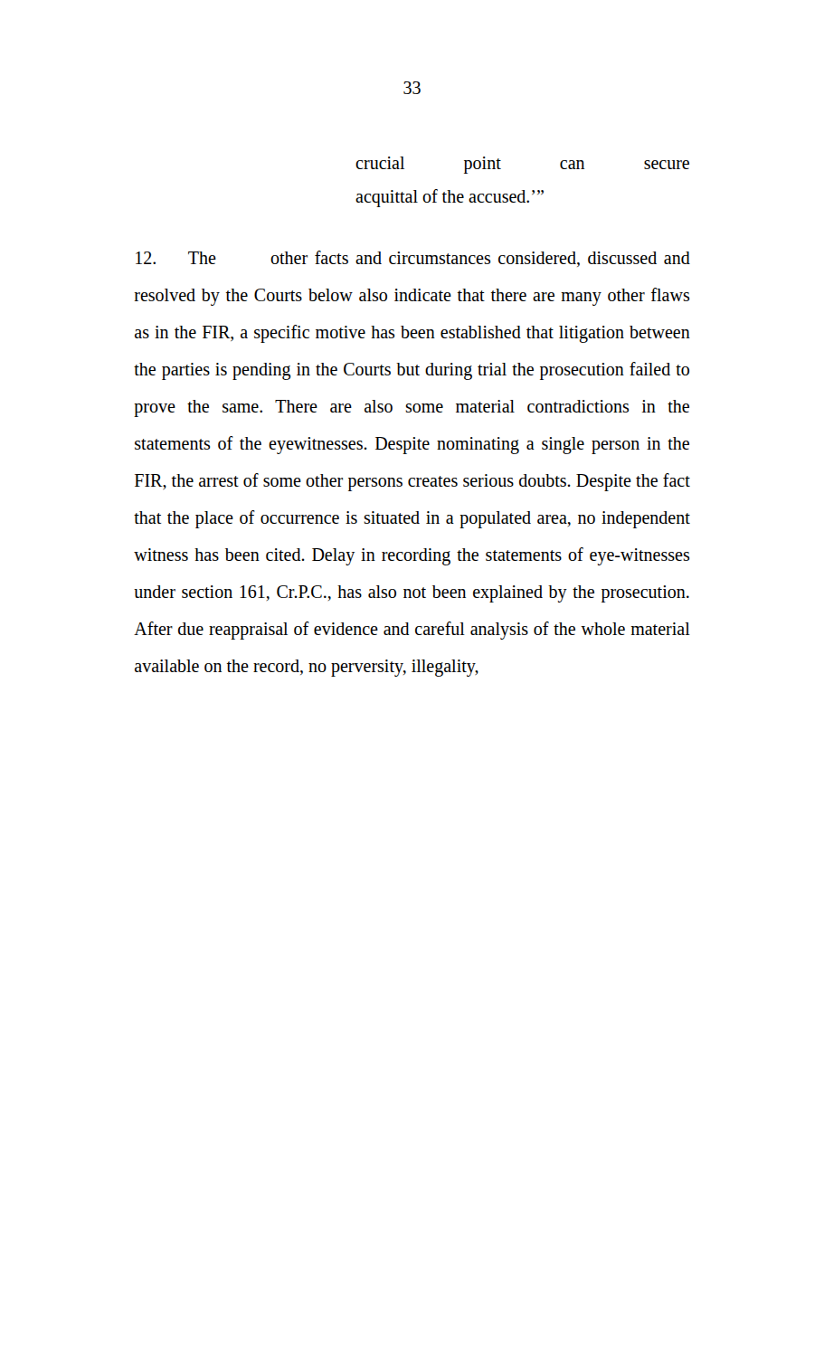33
crucial point can secure acquittal of the accused.’”
12. Theother facts and circumstances considered, discussed and resolved by the Courts below also indicate that there are many other flaws as in the FIR, a specific motive has been established that litigation between the parties is pending in the Courts but during trial the prosecution failed to prove the same. There are also some material contradictions in the statements of the eyewitnesses. Despite nominating a single person in the FIR, the arrest of some other persons creates serious doubts. Despite the fact that the place of occurrence is situated in a populated area, no independent witness has been cited. Delay in recording the statements of eye-witnesses under section 161, Cr.P.C., has also not been explained by the prosecution. After due reappraisal of evidence and careful analysis of the whole material available on the record, no perversity, illegality,